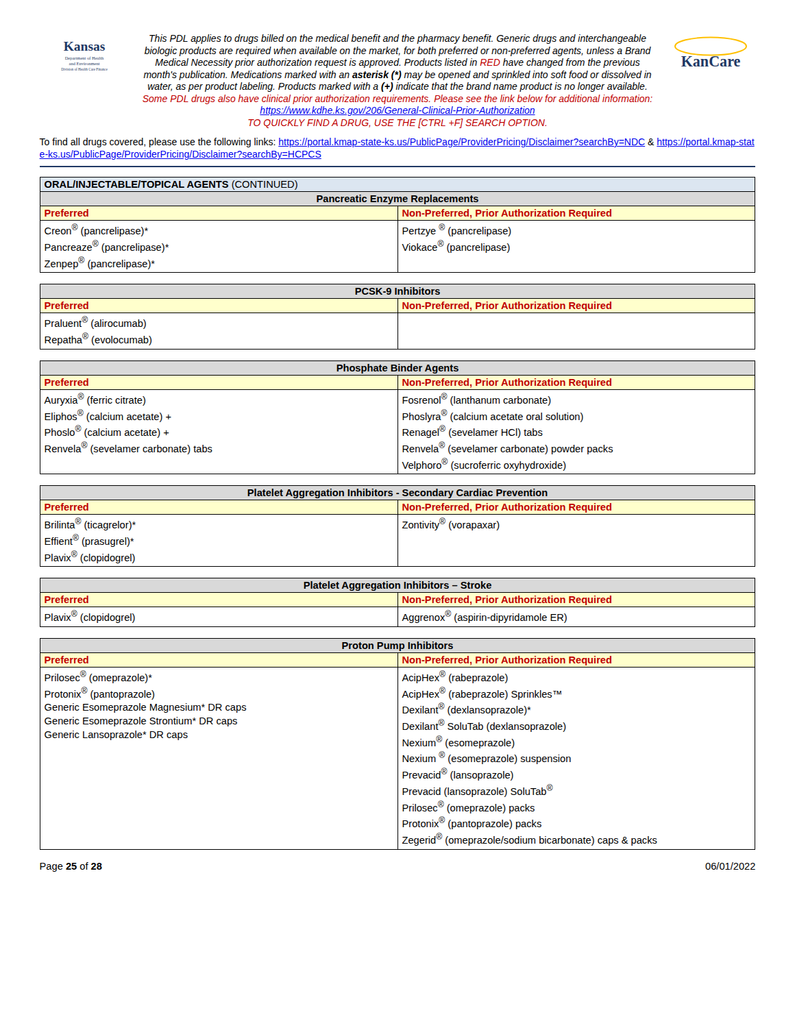This PDL applies to drugs billed on the medical benefit and the pharmacy benefit. Generic drugs and interchangeable biologic products are required when available on the market, for both preferred or non-preferred agents, unless a Brand Medical Necessity prior authorization request is approved. Products listed in RED have changed from the previous month's publication. Medications marked with an asterisk (*) may be opened and sprinkled into soft food or dissolved in water, as per product labeling. Products marked with a (+) indicate that the brand name product is no longer available. Some PDL drugs also have clinical prior authorization requirements. Please see the link below for additional information:
https://www.kdhe.ks.gov/206/General-Clinical-Prior-Authorization
TO QUICKLY FIND A DRUG, USE THE [CTRL +F] SEARCH OPTION.
To find all drugs covered, please use the following links: https://portal.kmap-state-ks.us/PublicPage/ProviderPricing/Disclaimer?searchBy=NDC & https://portal.kmap-state-ks.us/PublicPage/ProviderPricing/Disclaimer?searchBy=HCPCS
| ORAL/INJECTABLE/TOPICAL AGENTS (CONTINUED) |
| Pancreatic Enzyme Replacements |
| Preferred | Non-Preferred, Prior Authorization Required |
| Creon ® (pancrelipase)* Pancreaze ® (pancrelipase)* Zenpep ® (pancrelipase)* | Pertzye ® (pancrelipase) Viokace ® (pancrelipase) |
| PCSK-9 Inhibitors |
| Preferred | Non-Preferred, Prior Authorization Required |
| Praluent ® (alirocumab) Repatha ® (evolocumab) | |
| Phosphate Binder Agents |
| Preferred | Non-Preferred, Prior Authorization Required |
| Auryxia ® (ferric citrate) Eliphos ® (calcium acetate) + Phoslo ® (calcium acetate) + Renvela ® (sevelamer carbonate) tabs | Fosrenol ® (lanthanum carbonate) Phoslyra ® (calcium acetate oral solution) Renagel ® (sevelamer HCl) tabs Renvela ® (sevelamer carbonate) powder packs Velphoro ® (sucroferric oxyhydroxide) |
| Platelet Aggregation Inhibitors - Secondary Cardiac Prevention |
| Preferred | Non-Preferred, Prior Authorization Required |
| Brilinta ® (ticagrelor)* Effient ® (prasugrel)* Plavix ® (clopidogrel) | Zontivity ® (vorapaxar) |
| Platelet Aggregation Inhibitors – Stroke |
| Preferred | Non-Preferred, Prior Authorization Required |
| Plavix ® (clopidogrel) | Aggrenox ® (aspirin-dipyridamole ER) |
| Proton Pump Inhibitors |
| Preferred | Non-Preferred, Prior Authorization Required |
| Prilosec ® (omeprazole)* Protonix ® (pantoprazole) Generic Esomeprazole Magnesium* DR caps Generic Esomeprazole Strontium* DR caps Generic Lansoprazole* DR caps | AcipHex ® (rabeprazole) AcipHex ® (rabeprazole) Sprinkles™ Dexilant ® (dexlansoprazole)* Dexilant ® SoluTab (dexlansoprazole) Nexium ® (esomeprazole) Nexium ® (esomeprazole) suspension Prevacid ® (lansoprazole) Prevacid (lansoprazole) SoluTab ® Prilosec ® (omeprazole) packs Protonix ® (pantoprazole) packs Zegerid ® (omeprazole/sodium bicarbonate) caps & packs |
Page 25 of 28
06/01/2022